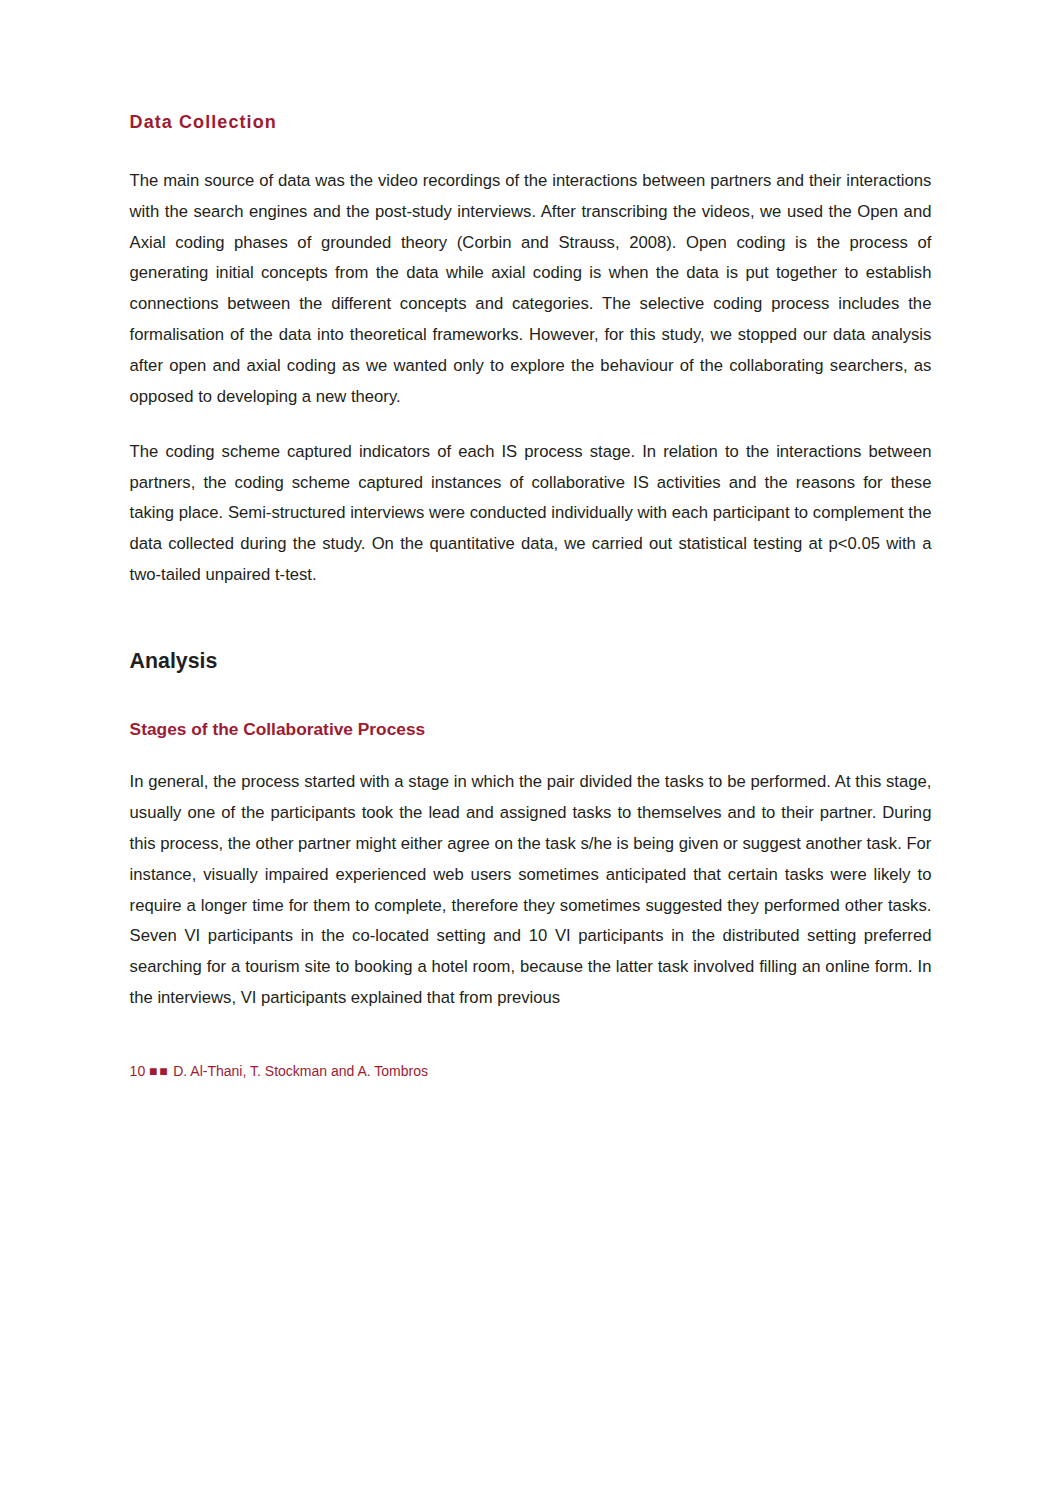Data Collection
The main source of data was the video recordings of the interactions between partners and their interactions with the search engines and the post-study interviews. After transcribing the videos, we used the Open and Axial coding phases of grounded theory (Corbin and Strauss, 2008). Open coding is the process of generating initial concepts from the data while axial coding is when the data is put together to establish connections between the different concepts and categories. The selective coding process includes the formalisation of the data into theoretical frameworks. However, for this study, we stopped our data analysis after open and axial coding as we wanted only to explore the behaviour of the collaborating searchers, as opposed to developing a new theory.
The coding scheme captured indicators of each IS process stage. In relation to the interactions between partners, the coding scheme captured instances of collaborative IS activities and the reasons for these taking place. Semi-structured interviews were conducted individually with each participant to complement the data collected during the study. On the quantitative data, we carried out statistical testing at p<0.05 with a two-tailed unpaired t-test.
Analysis
Stages of the Collaborative Process
In general, the process started with a stage in which the pair divided the tasks to be performed. At this stage, usually one of the participants took the lead and assigned tasks to themselves and to their partner. During this process, the other partner might either agree on the task s/he is being given or suggest another task. For instance, visually impaired experienced web users sometimes anticipated that certain tasks were likely to require a longer time for them to complete, therefore they sometimes suggested they performed other tasks. Seven VI participants in the co-located setting and 10 VI participants in the distributed setting preferred searching for a tourism site to booking a hotel room, because the latter task involved filling an online form. In the interviews, VI participants explained that from previous
10 ■■ D. Al-Thani, T. Stockman and A. Tombros